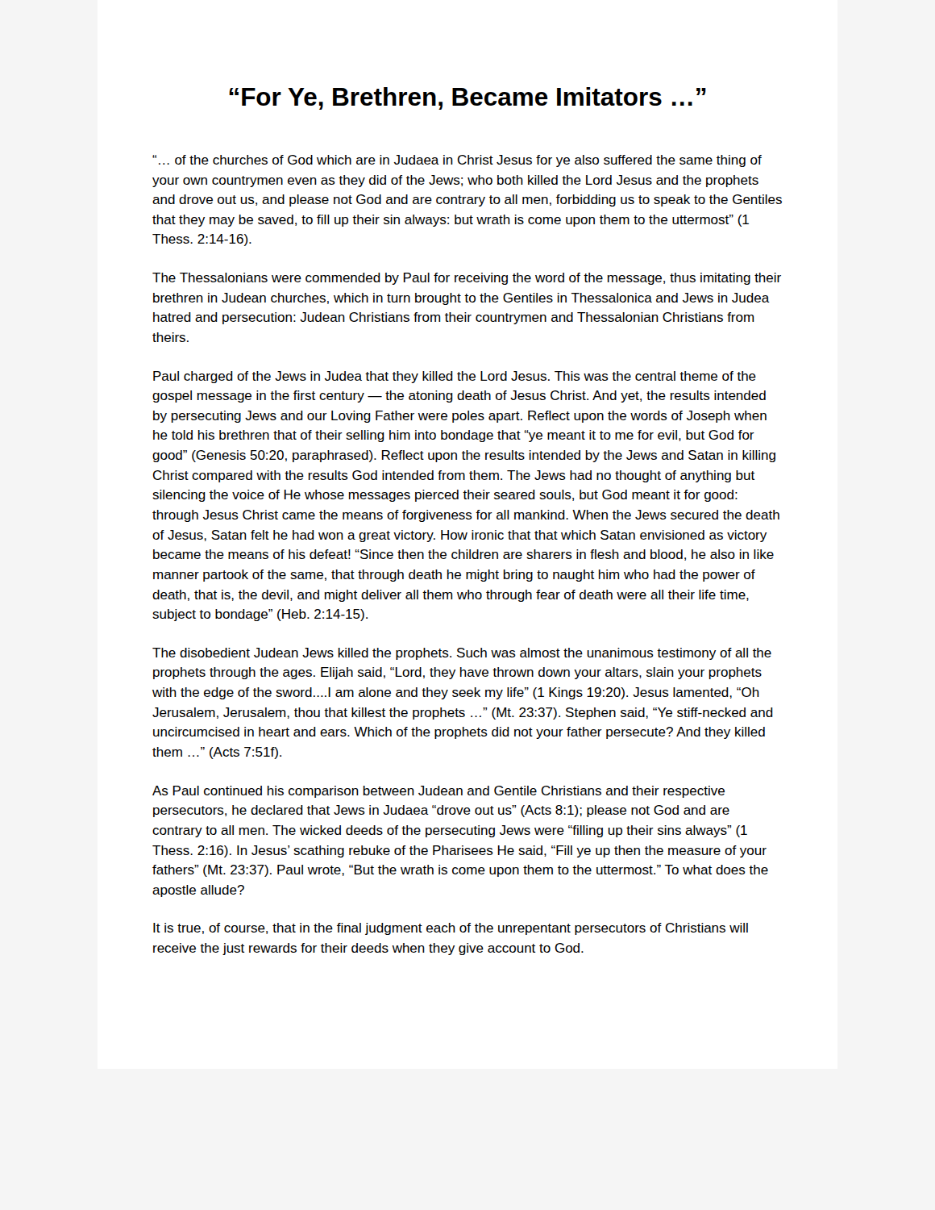“For Ye, Brethren, Became Imitators …”
“… of the churches of God which are in Judaea in Christ Jesus for ye also suffered the same thing of your own countrymen even as they did of the Jews; who both killed the Lord Jesus and the prophets and drove out us, and please not God and are contrary to all men, forbidding us to speak to the Gentiles that they may be saved, to fill up their sin always: but wrath is come upon them to the uttermost” (1 Thess. 2:14-16).
The Thessalonians were commended by Paul for receiving the word of the message, thus imitating their brethren in Judean churches, which in turn brought to the Gentiles in Thessalonica and Jews in Judea hatred and persecution: Judean Christians from their countrymen and Thessalonian Christians from theirs.
Paul charged of the Jews in Judea that they killed the Lord Jesus. This was the central theme of the gospel message in the first century — the atoning death of Jesus Christ. And yet, the results intended by persecuting Jews and our Loving Father were poles apart. Reflect upon the words of Joseph when he told his brethren that of their selling him into bondage that “ye meant it to me for evil, but God for good” (Genesis 50:20, paraphrased). Reflect upon the results intended by the Jews and Satan in killing Christ compared with the results God intended from them. The Jews had no thought of anything but silencing the voice of He whose messages pierced their seared souls, but God meant it for good: through Jesus Christ came the means of forgiveness for all mankind. When the Jews secured the death of Jesus, Satan felt he had won a great victory. How ironic that that which Satan envisioned as victory became the means of his defeat! “Since then the children are sharers in flesh and blood, he also in like manner partook of the same, that through death he might bring to naught him who had the power of death, that is, the devil, and might deliver all them who through fear of death were all their life time, subject to bondage” (Heb. 2:14-15).
The disobedient Judean Jews killed the prophets. Such was almost the unanimous testimony of all the prophets through the ages. Elijah said, “Lord, they have thrown down your altars, slain your prophets with the edge of the sword....I am alone and they seek my life” (1 Kings 19:20). Jesus lamented, “Oh Jerusalem, Jerusalem, thou that killest the prophets …” (Mt. 23:37). Stephen said, “Ye stiff-necked and uncircumcised in heart and ears. Which of the prophets did not your father persecute? And they killed them …” (Acts 7:51f).
As Paul continued his comparison between Judean and Gentile Christians and their respective persecutors, he declared that Jews in Judaea “drove out us” (Acts 8:1); please not God and are contrary to all men. The wicked deeds of the persecuting Jews were “filling up their sins always” (1 Thess. 2:16). In Jesus’ scathing rebuke of the Pharisees He said, “Fill ye up then the measure of your fathers” (Mt. 23:37). Paul wrote, “But the wrath is come upon them to the uttermost.” To what does the apostle allude?
It is true, of course, that in the final judgment each of the unrepentant persecutors of Christians will receive the just rewards for their deeds when they give account to God.